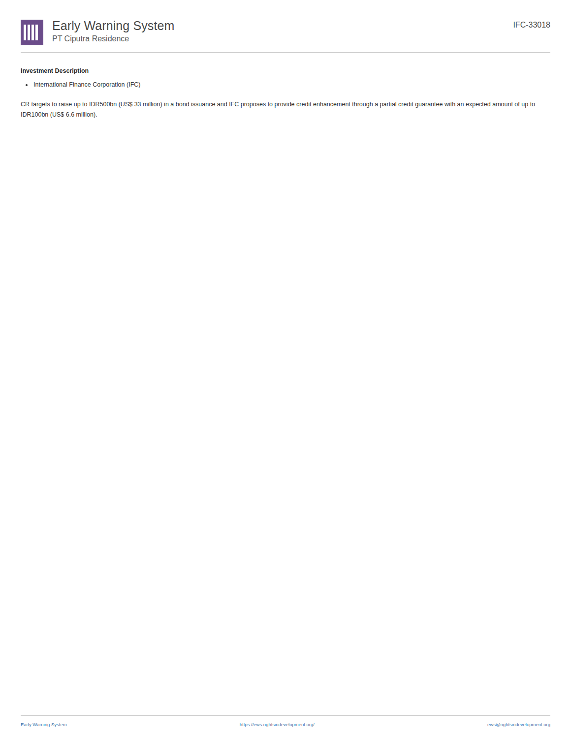Early Warning System
PT Ciputra Residence
IFC-33018
Investment Description
International Finance Corporation (IFC)
CR targets to raise up to IDR500bn (US$ 33 million) in a bond issuance and IFC proposes to provide credit enhancement through a partial credit guarantee with an expected amount of up to IDR100bn (US$ 6.6 million).
Early Warning System
https://ews.rightsindevelopment.org/
ews@rightsindevelopment.org